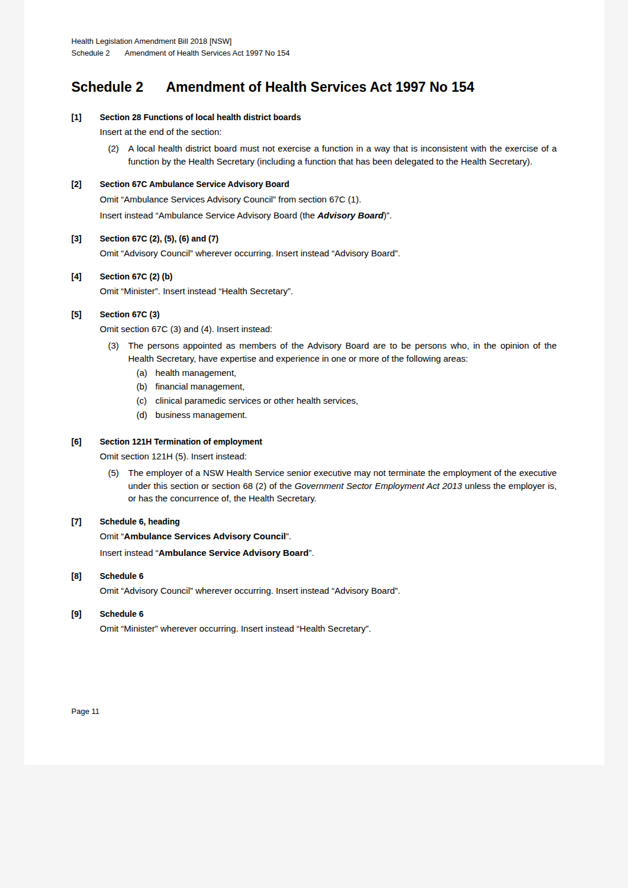Health Legislation Amendment Bill 2018 [NSW]
Schedule 2 Amendment of Health Services Act 1997 No 154
Schedule 2 Amendment of Health Services Act 1997 No 154
[1] Section 28 Functions of local health district boards
Insert at the end of the section:
(2)
A local health district board must not exercise a function in a way that is inconsistent with the exercise of a function by the Health Secretary (including a function that has been delegated to the Health Secretary).
[2] Section 67C Ambulance Service Advisory Board
Omit “Ambulance Services Advisory Council” from section 67C (1).
Insert instead “Ambulance Service Advisory Board (the Advisory Board)”.
[3] Section 67C (2), (5), (6) and (7)
Omit “Advisory Council” wherever occurring. Insert instead “Advisory Board”.
[4] Section 67C (2) (b)
Omit “Minister”. Insert instead “Health Secretary”.
[5] Section 67C (3)
Omit section 67C (3) and (4). Insert instead:
(3)
The persons appointed as members of the Advisory Board are to be persons who, in the opinion of the Health Secretary, have expertise and experience in one or more of the following areas:
(a) health management,
(b) financial management,
(c) clinical paramedic services or other health services,
(d) business management.
[6] Section 121H Termination of employment
Omit section 121H (5). Insert instead:
(5)
The employer of a NSW Health Service senior executive may not terminate the employment of the executive under this section or section 68 (2) of the Government Sector Employment Act 2013 unless the employer is, or has the concurrence of, the Health Secretary.
[7] Schedule 6, heading
Omit “Ambulance Services Advisory Council”.
Insert instead “Ambulance Service Advisory Board”.
[8] Schedule 6
Omit “Advisory Council” wherever occurring. Insert instead “Advisory Board”.
[9] Schedule 6
Omit “Minister” wherever occurring. Insert instead “Health Secretary”.
Page 11